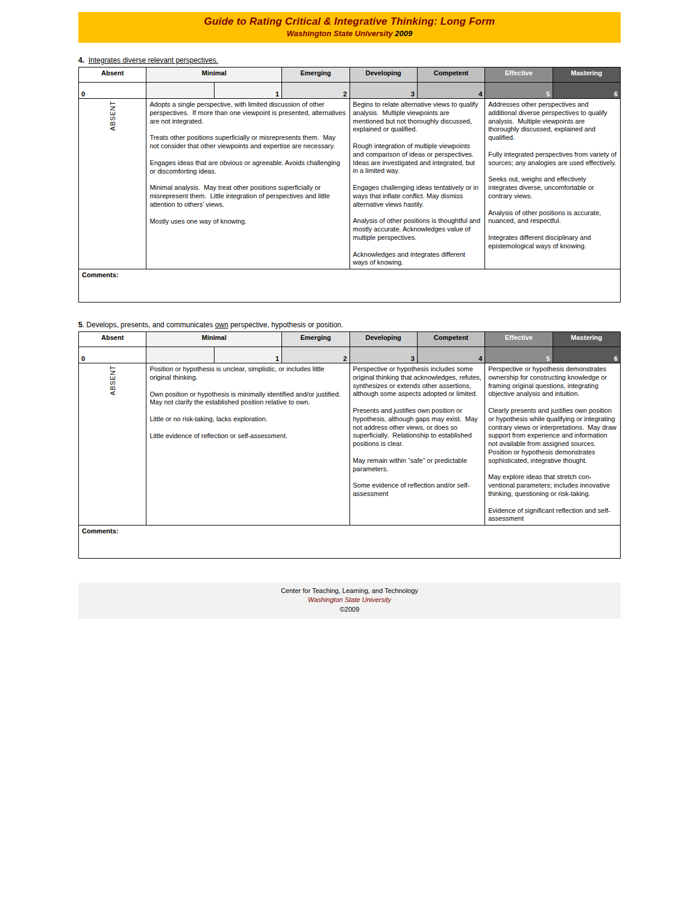Guide to Rating Critical & Integrative Thinking: Long Form
Washington State University 2009
4. Integrates diverse relevant perspectives.
| Absent | Minimal | Emerging | Developing | Competent | Effective | Mastering |
| --- | --- | --- | --- | --- | --- | --- |
| 0 | | 1 | 2 | 3 | 4 | 5 | 6 |
| ABSENT | Adopts a single perspective, with limited discussion of other perspectives. If more than one viewpoint is presented, alternatives are not integrated. Treats other positions superficially or misrepresents them. May not consider that other viewpoints and expertise are necessary. Engages ideas that are obvious or agreeable. Avoids challenging or discomforting ideas. Minimal analysis. May treat other positions superficially or misrepresent them. Little integration of perspectives and little attention to others’ views. Mostly uses one way of knowing. | Begins to relate alternative views to qualify analysis. Multiple viewpoints are mentioned but not thoroughly discussed, explained or qualified. Rough integration of multiple viewpoints and comparison of ideas or perspectives. Ideas are investigated and integrated, but in a limited way. Engages challenging ideas tentatively or in ways that inflate conflict. May dismiss alternative views hastily. Analysis of other positions is thoughtful and mostly accurate. Acknowledges value of multiple perspectives. Acknowledges and integrates different ways of knowing. | Addresses other perspectives and additional diverse perspectives to qualify analysis. Multiple viewpoints are thoroughly discussed, explained and qualified. Fully integrated perspectives from variety of sources; any analogies are used effectively. Seeks out, weighs and effectively integrates diverse, uncomfortable or contrary views. Analysis of other positions is accurate, nuanced, and respectful. Integrates different disciplinary and epistemological ways of knowing. |
| Comments: |
5. Develops, presents, and communicates own perspective, hypothesis or position.
| Absent | Minimal | Emerging | Developing | Competent | Effective | Mastering |
| --- | --- | --- | --- | --- | --- | --- |
| 0 | | 1 | 2 | 3 | 4 | 5 | 6 |
| ABSENT | Position or hypothesis is unclear, simplistic, or includes little original thinking. Own position or hypothesis is minimally identified and/or justified. May not clarify the established position relative to own. Little or no risk-taking, lacks exploration. Little evidence of reflection or self-assessment. | Perspective or hypothesis includes some original thinking that acknowledges, refutes, synthesizes or extends other assertions, although some aspects adopted or limited. Presents and justifies own position or hypothesis, although gaps may exist. May not address other views, or does so superficially. Relationship to established positions is clear. May remain within “safe” or predictable parameters. Some evidence of reflection and/or self-assessment | Perspective or hypothesis demonstrates ownership for constructing knowledge or framing original questions, integrating objective analysis and intuition. Clearly presents and justifies own position or hypothesis while qualifying or integrating contrary views or interpretations. May draw support from experience and information not available from assigned sources. Position or hypothesis demonstrates sophisticated, integrative thought. May explore ideas that stretch con-ventional parameters; includes innovative thinking, questioning or risk-taking. Evidence of significant reflection and self-assessment |
| Comments: |
Center for Teaching, Learning, and Technology
Washington State University
©2009